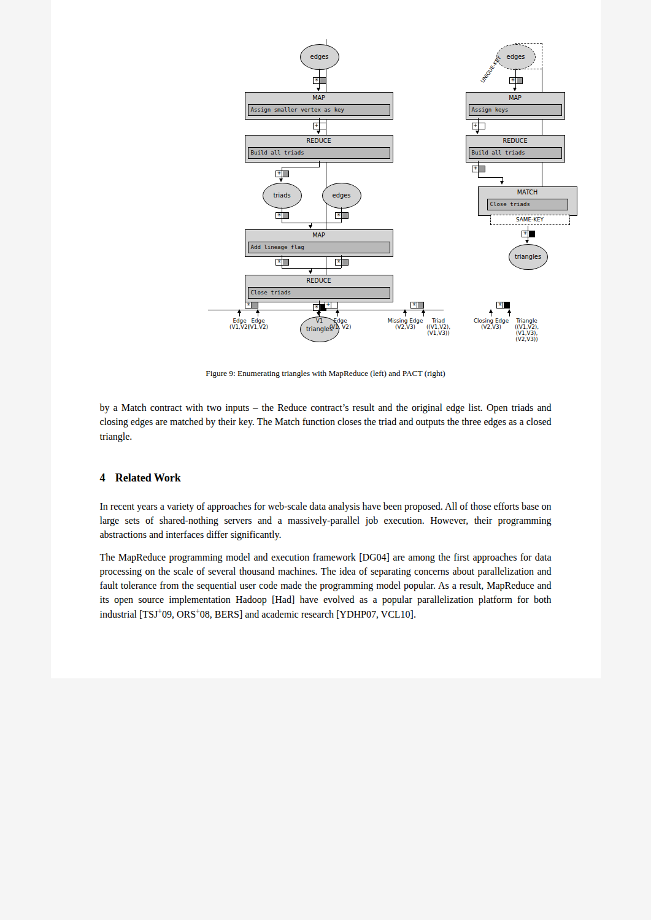edges
✳
MAP
Assign smaller vertex as key
+
REDUCE
Build all triads
✳
triads
edges
✳
✳
MAP
Add lineage flag
✳
✳
REDUCE
Close triads
✳
triangles
edges
UNIQUE-KEY
✳
MAP
Assign keys
+
REDUCE
Build all triads
✳
MATCH
Close triads
SAME-KEY
✳
triangles
✳
Edge
(V1,V2)
Edge
(V1,V2)
+
V1
Edge
(V1, V2)
✳
Missing Edge
(V2,V3)
Triad
((V1,V2),
(V1,V3))
✳
Closing Edge
(V2,V3)
Triangle
((V1,V2),
(V1,V3),
(V2,V3))
Figure 9: Enumerating triangles with MapReduce (left) and PACT (right)
by a Match contract with two inputs – the Reduce contract’s result and the original edge list. Open triads and closing edges are matched by their key. The Match function closes the triad and outputs the three edges as a closed triangle.
4 Related Work
In recent years a variety of approaches for web-scale data analysis have been proposed. All of those efforts base on large sets of shared-nothing servers and a massively-parallel job execution. However, their programming abstractions and interfaces differ significantly.
The MapReduce programming model and execution framework [DG04] are among the first approaches for data processing on the scale of several thousand machines. The idea of separating concerns about parallelization and fault tolerance from the sequential user code made the programming model popular. As a result, MapReduce and its open source implementation Hadoop [Had] have evolved as a popular parallelization platform for both industrial [TSJ+09, ORS+08, BERS] and academic research [YDHP07, VCL10].